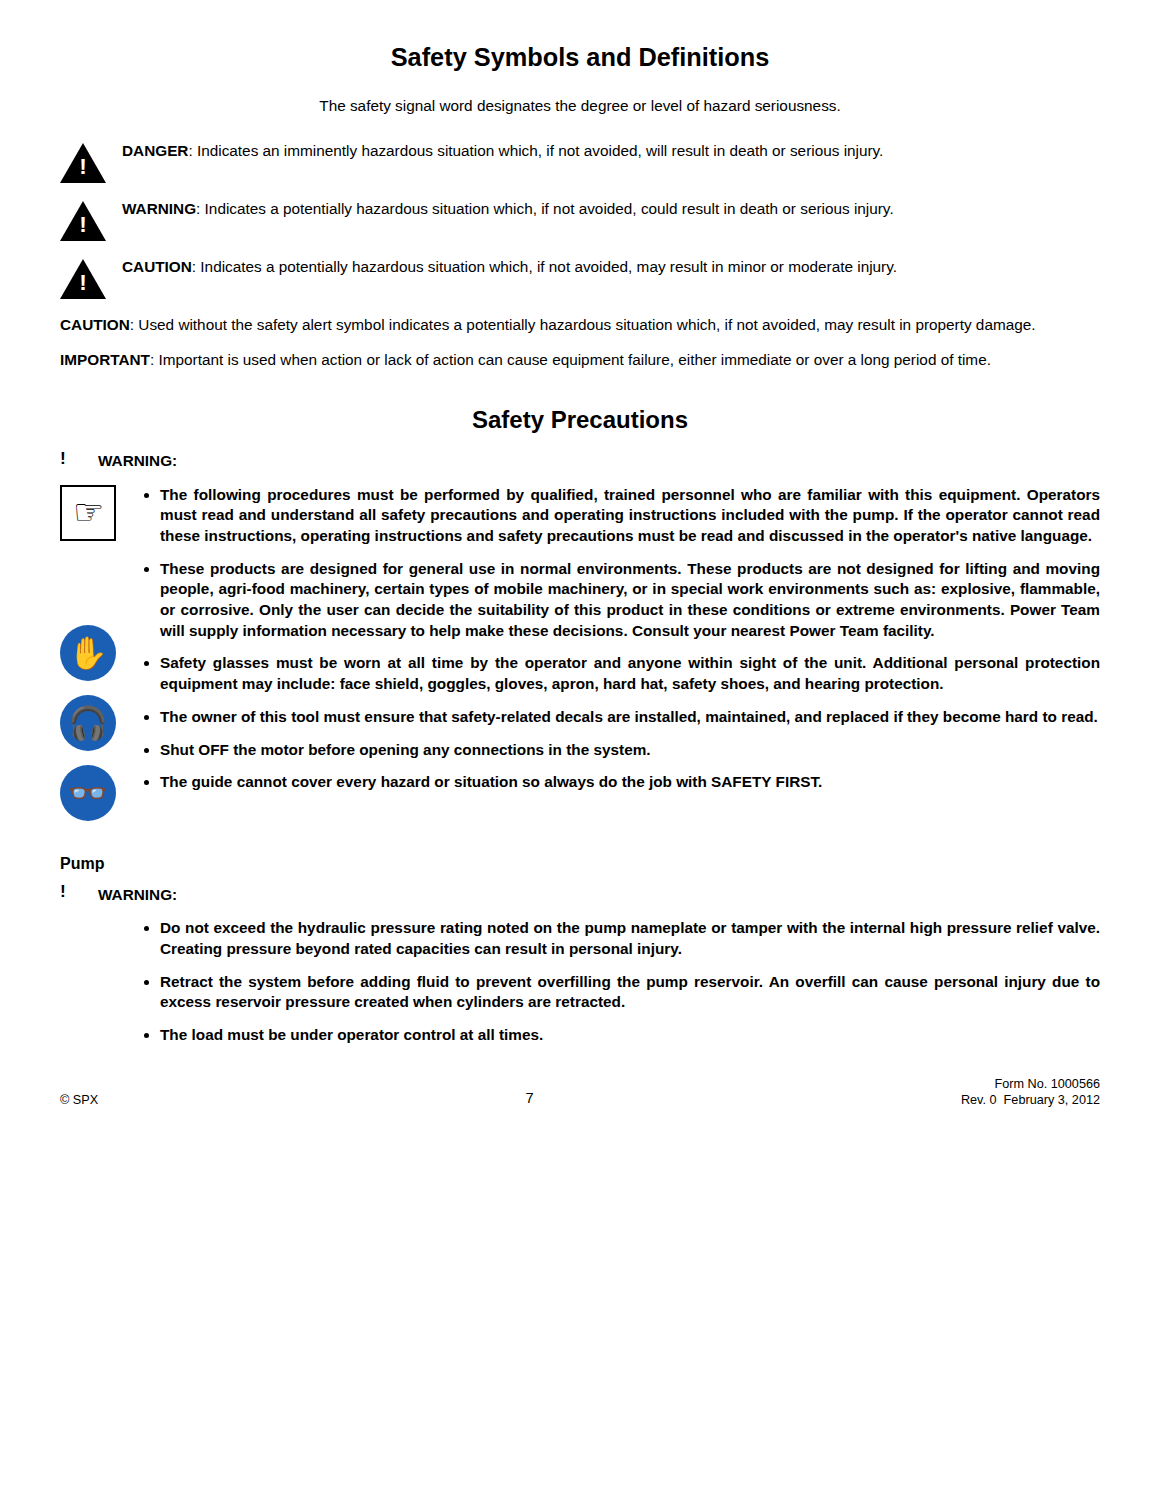Safety Symbols and Definitions
The safety signal word designates the degree or level of hazard seriousness.
DANGER: Indicates an imminently hazardous situation which, if not avoided, will result in death or serious injury.
WARNING: Indicates a potentially hazardous situation which, if not avoided, could result in death or serious injury.
CAUTION: Indicates a potentially hazardous situation which, if not avoided, may result in minor or moderate injury.
CAUTION: Used without the safety alert symbol indicates a potentially hazardous situation which, if not avoided, may result in property damage.
IMPORTANT: Important is used when action or lack of action can cause equipment failure, either immediate or over a long period of time.
Safety Precautions
WARNING:
☞
✋
🎧
👓
The following procedures must be performed by qualified, trained personnel who are familiar with this equipment. Operators must read and understand all safety precautions and operating instructions included with the pump. If the operator cannot read these instructions, operating instructions and safety precautions must be read and discussed in the operator's native language.
These products are designed for general use in normal environments. These products are not designed for lifting and moving people, agri-food machinery, certain types of mobile machinery, or in special work environments such as: explosive, flammable, or corrosive. Only the user can decide the suitability of this product in these conditions or extreme environments. Power Team will supply information necessary to help make these decisions. Consult your nearest Power Team facility.
Safety glasses must be worn at all time by the operator and anyone within sight of the unit. Additional personal protection equipment may include: face shield, goggles, gloves, apron, hard hat, safety shoes, and hearing protection.
The owner of this tool must ensure that safety-related decals are installed, maintained, and replaced if they become hard to read.
Shut OFF the motor before opening any connections in the system.
The guide cannot cover every hazard or situation so always do the job with SAFETY FIRST.
Pump
WARNING:
Do not exceed the hydraulic pressure rating noted on the pump nameplate or tamper with the internal high pressure relief valve. Creating pressure beyond rated capacities can result in personal injury.
Retract the system before adding fluid to prevent overfilling the pump reservoir. An overfill can cause personal injury due to excess reservoir pressure created when cylinders are retracted.
The load must be under operator control at all times.
© SPX
7
Form No. 1000566
Rev. 0 February 3, 2012